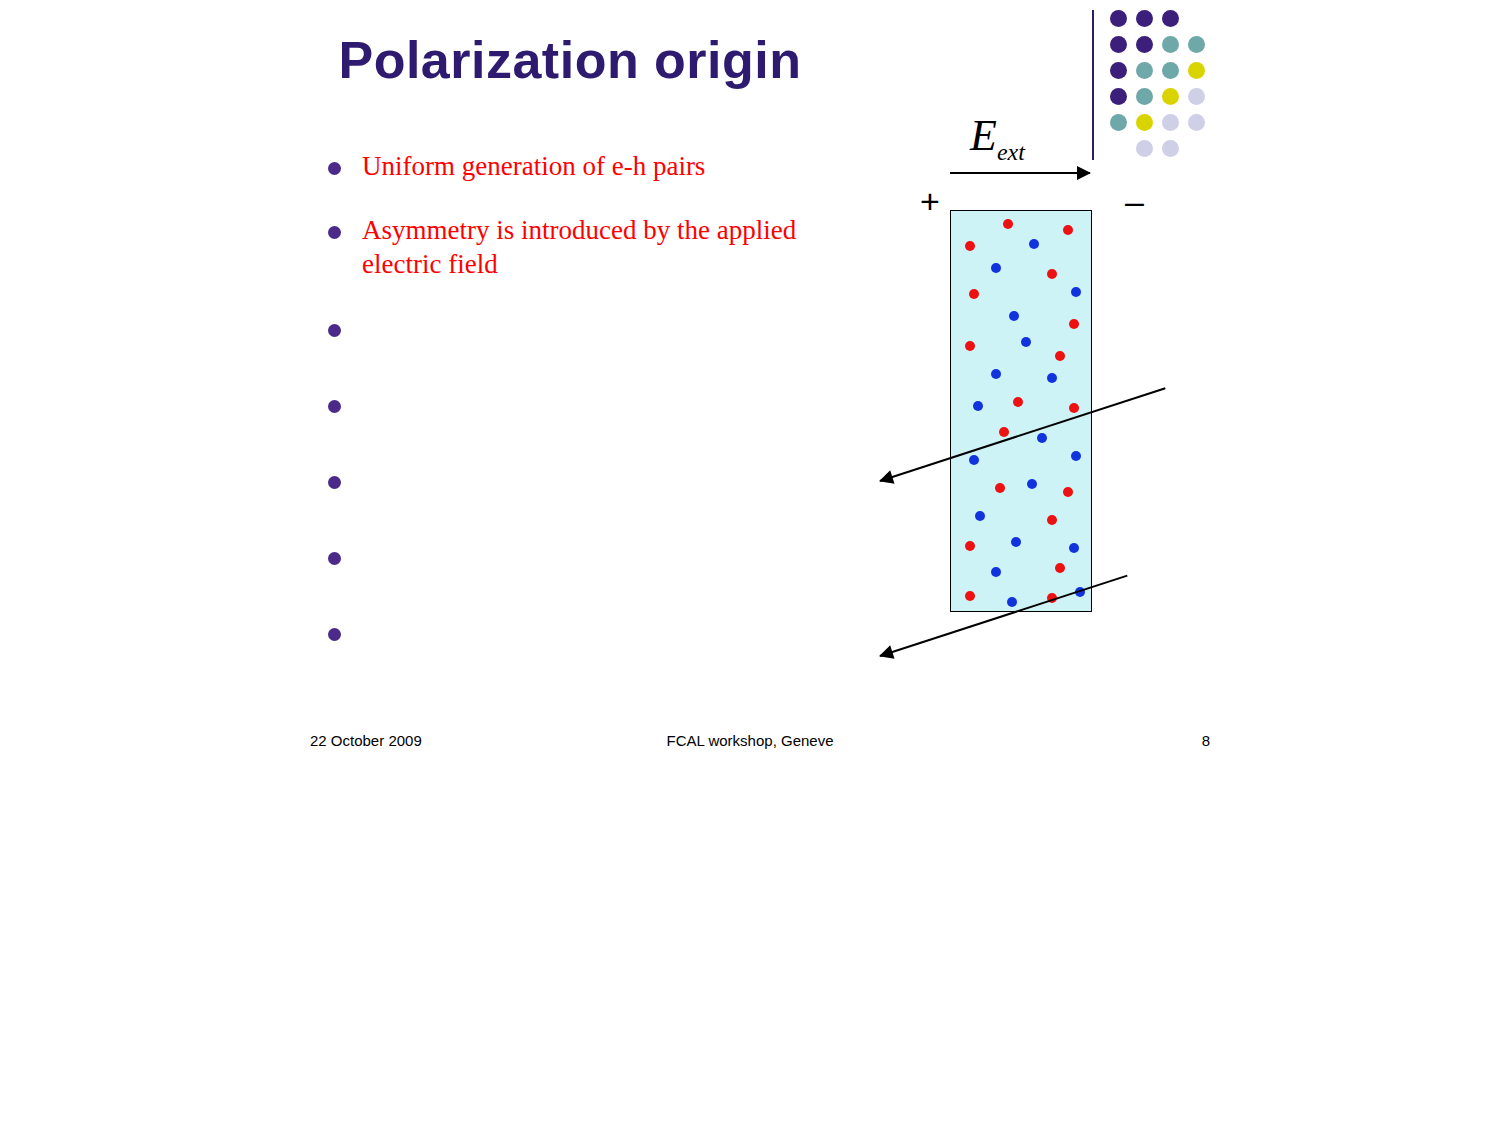Polarization origin
Uniform generation of e-h pairs
Asymmetry is introduced by the applied electric field
Eext
+
–
22 October 2009 FCAL workshop, Geneve 8